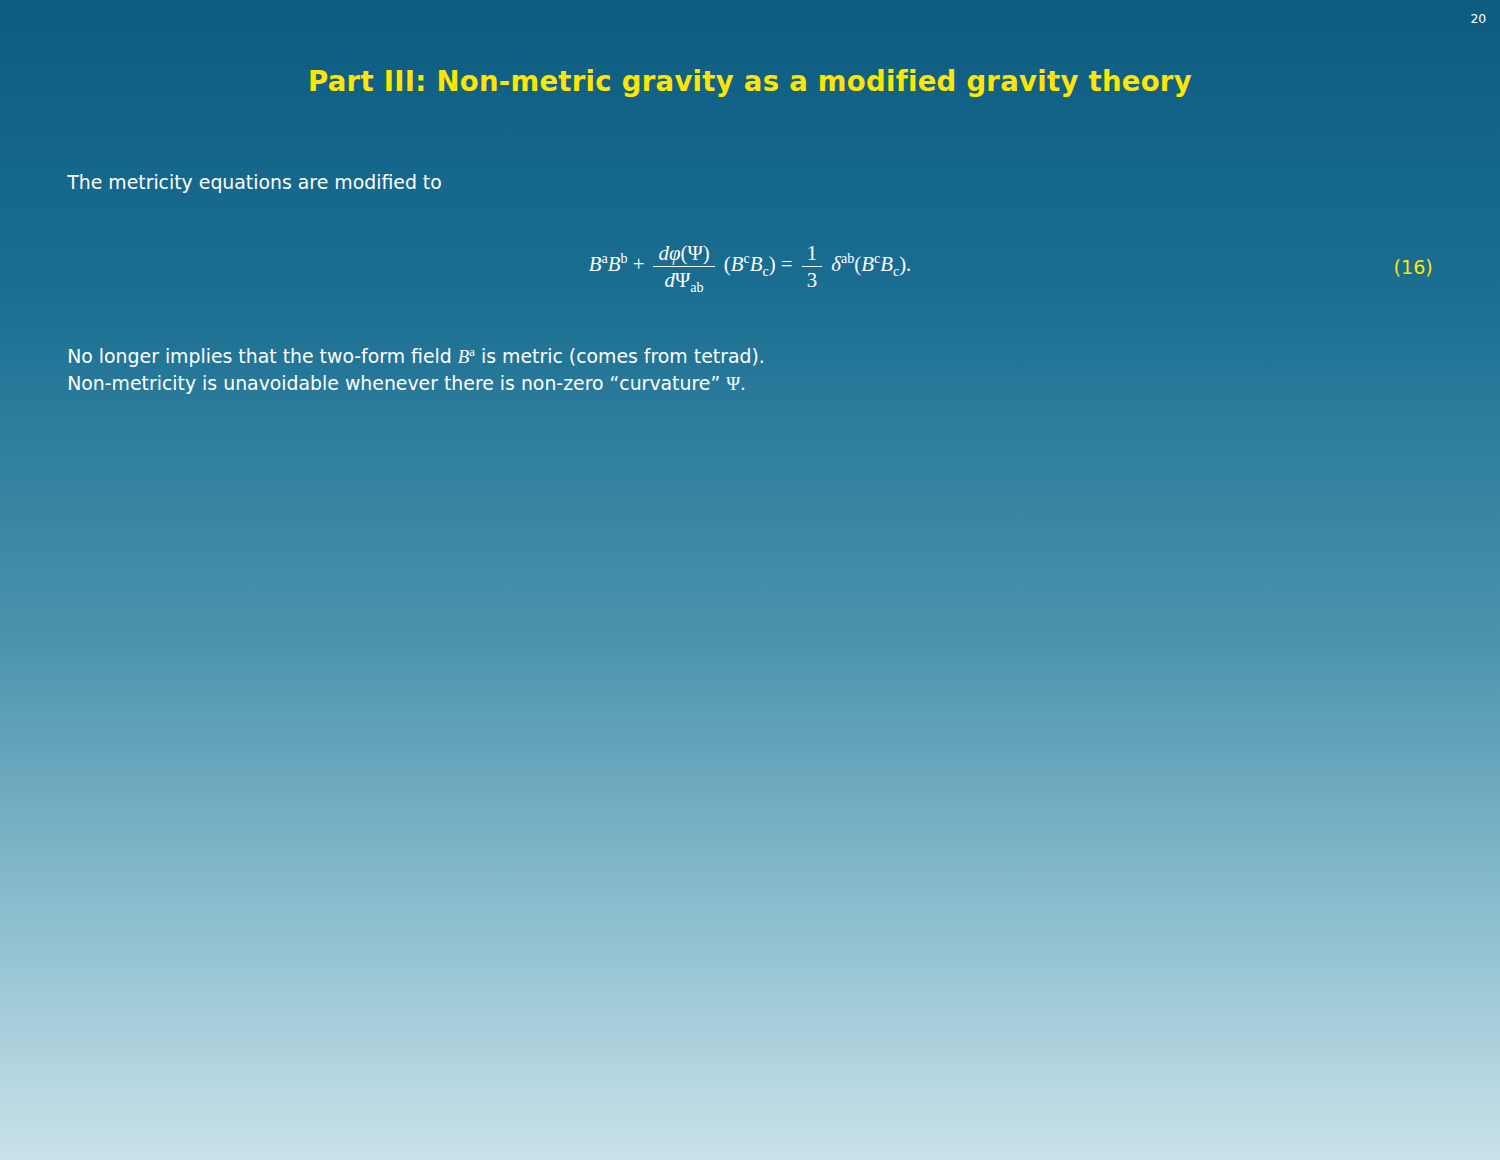20
Part III: Non-metric gravity as a modified gravity theory
The metricity equations are modified to
BaBb + dφ(Ψ) d Ψab (BcBc) = 1 3 δab(BcBc). (16)
No longer implies that the two-form field Ba is metric (comes from tetrad).
Non-metricity is unavoidable whenever there is non-zero “curvature” Ψ.